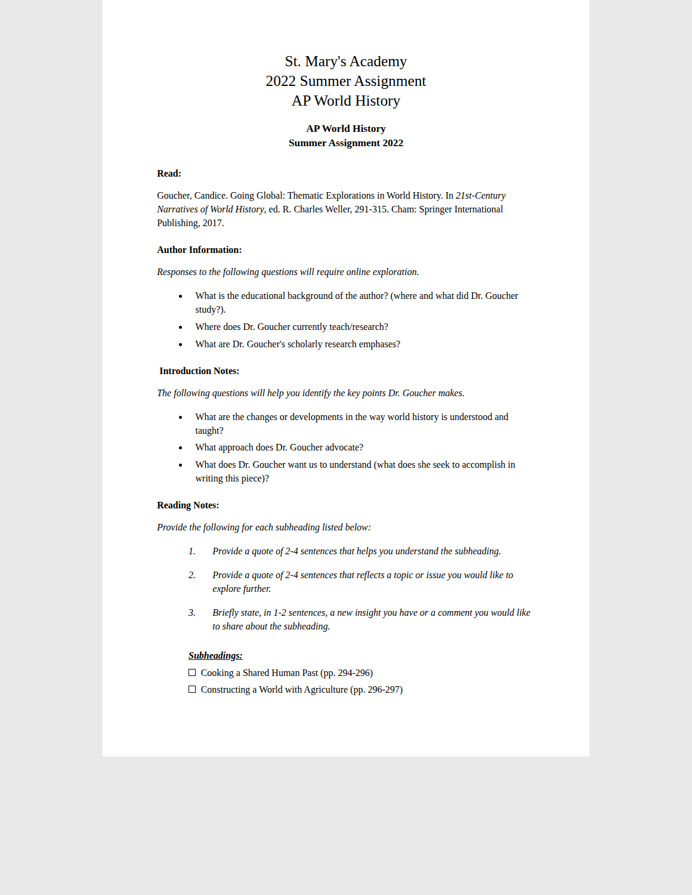St. Mary's Academy 2022 Summer Assignment AP World History
AP World History Summer Assignment 2022
Read:
Goucher, Candice. Going Global: Thematic Explorations in World History. In 21st-Century Narratives of World History, ed. R. Charles Weller, 291-315. Cham: Springer International Publishing, 2017.
Author Information:
Responses to the following questions will require online exploration.
What is the educational background of the author? (where and what did Dr. Goucher study?).
Where does Dr. Goucher currently teach/research?
What are Dr. Goucher's scholarly research emphases?
Introduction Notes:
The following questions will help you identify the key points Dr. Goucher makes.
What are the changes or developments in the way world history is understood and taught?
What approach does Dr. Goucher advocate?
What does Dr. Goucher want us to understand (what does she seek to accomplish in writing this piece)?
Reading Notes:
Provide the following for each subheading listed below:
1. Provide a quote of 2-4 sentences that helps you understand the subheading.
2. Provide a quote of 2-4 sentences that reflects a topic or issue you would like to explore further.
3. Briefly state, in 1-2 sentences, a new insight you have or a comment you would like to share about the subheading.
Subheadings:
Cooking a Shared Human Past (pp. 294-296)
Constructing a World with Agriculture (pp. 296-297)